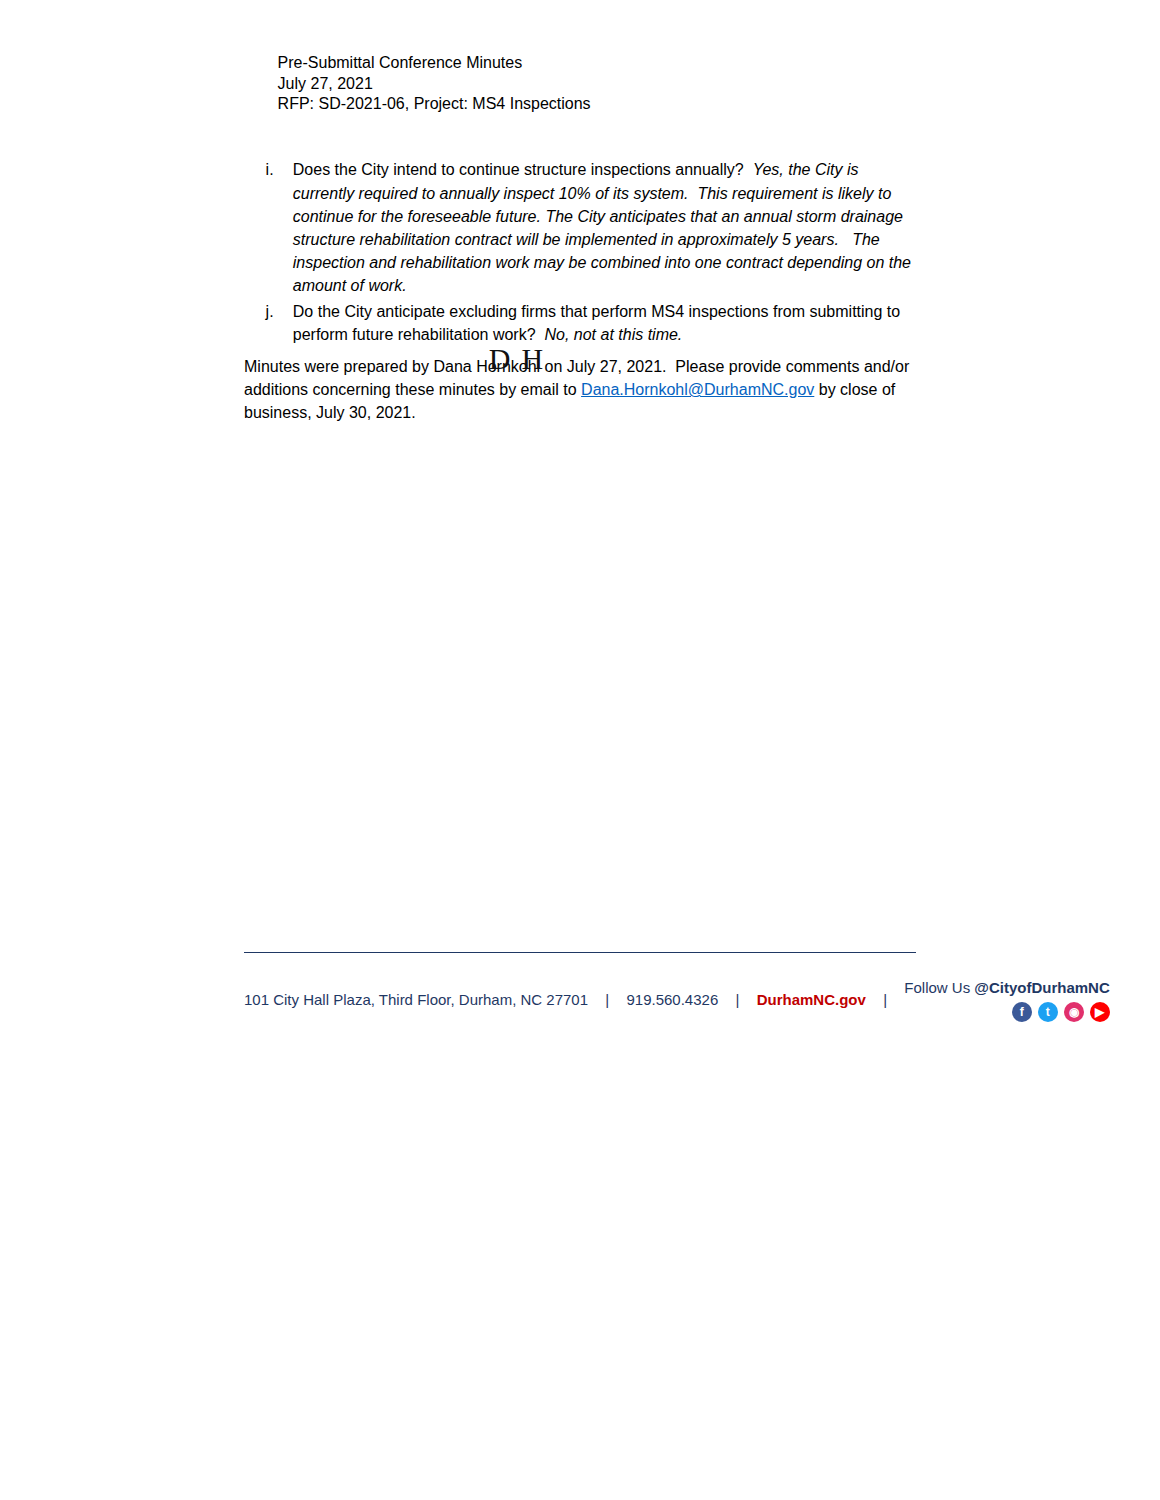Pre-Submittal Conference Minutes
July 27, 2021
RFP: SD-2021-06, Project: MS4 Inspections
i. Does the City intend to continue structure inspections annually? Yes, the City is currently required to annually inspect 10% of its system. This requirement is likely to continue for the foreseeable future. The City anticipates that an annual storm drainage structure rehabilitation contract will be implemented in approximately 5 years. The inspection and rehabilitation work may be combined into one contract depending on the amount of work.
j. Do the City anticipate excluding firms that perform MS4 inspections from submitting to perform future rehabilitation work? No, not at this time.
D H
Minutes were prepared by Dana Hornkohl on July 27, 2021. Please provide comments and/or additions concerning these minutes by email to Dana.Hornkohl@DurhamNC.gov by close of business, July 30, 2021.
101 City Hall Plaza, Third Floor, Durham, NC 27701
|
919.560.4326
|
DurhamNC.gov
|
Follow Us @CityofDurhamNC
f t ◉ ▶